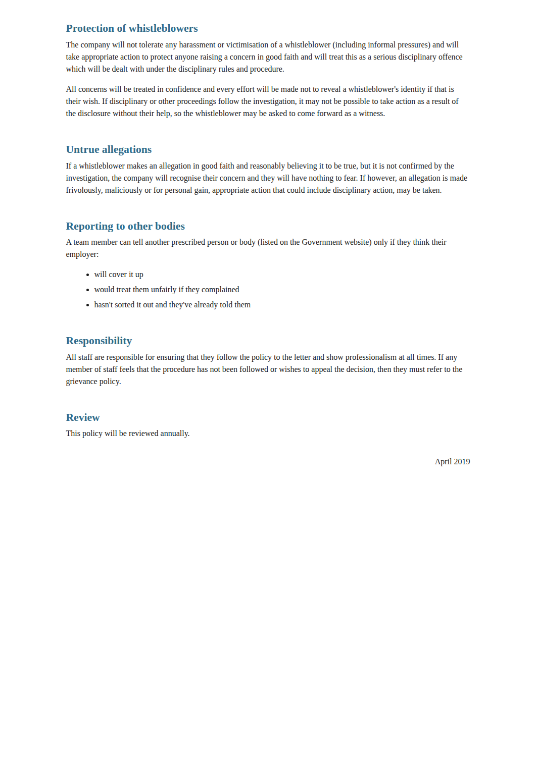Protection of whistleblowers
The company will not tolerate any harassment or victimisation of a whistleblower (including informal pressures) and will take appropriate action to protect anyone raising a concern in good faith and will treat this as a serious disciplinary offence which will be dealt with under the disciplinary rules and procedure.
All concerns will be treated in confidence and every effort will be made not to reveal a whistleblower's identity if that is their wish. If disciplinary or other proceedings follow the investigation, it may not be possible to take action as a result of the disclosure without their help, so the whistleblower may be asked to come forward as a witness.
Untrue allegations
If a whistleblower makes an allegation in good faith and reasonably believing it to be true, but it is not confirmed by the investigation, the company will recognise their concern and they will have nothing to fear. If however, an allegation is made frivolously, maliciously or for personal gain, appropriate action that could include disciplinary action, may be taken.
Reporting to other bodies
A team member can tell another prescribed person or body (listed on the Government website) only if they think their employer:
will cover it up
would treat them unfairly if they complained
hasn't sorted it out and they've already told them
Responsibility
All staff are responsible for ensuring that they follow the policy to the letter and show professionalism at all times. If any member of staff feels that the procedure has not been followed or wishes to appeal the decision, then they must refer to the grievance policy.
Review
This policy will be reviewed annually.
April 2019